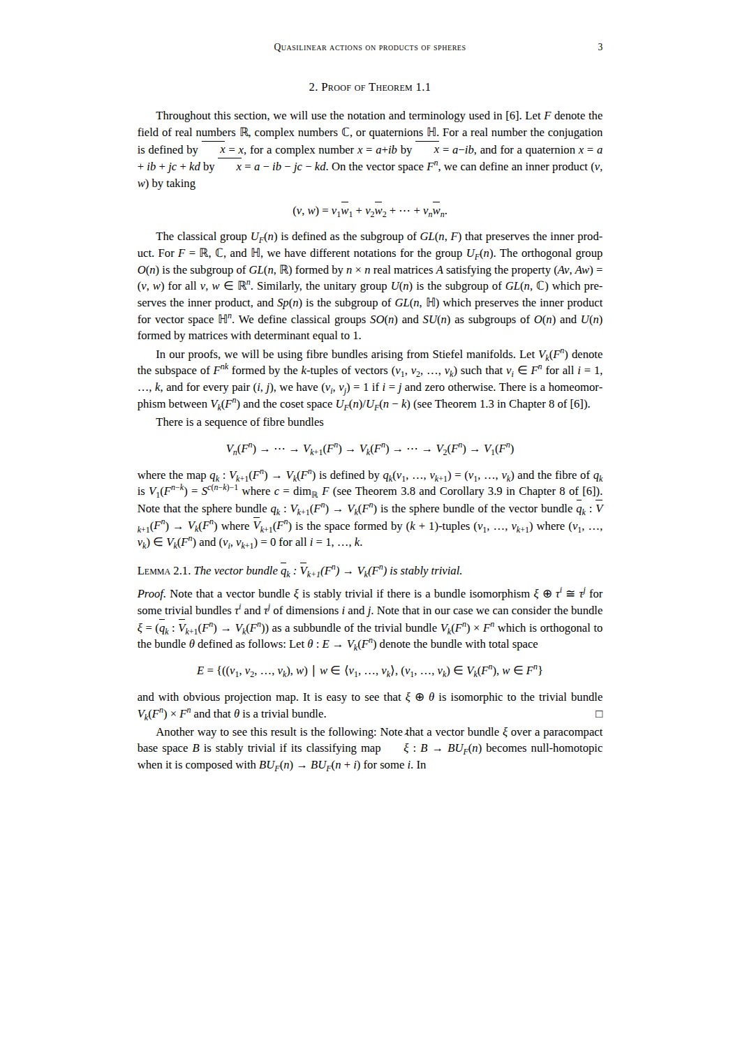Quasilinear actions on products of spheres 3
2. Proof of Theorem 1.1
Throughout this section, we will use the notation and terminology used in [6]. Let F denote the field of real numbers ℝ, complex numbers ℂ, or quaternions ℍ. For a real number the conjugation is defined by x = x, for a complex number x = a+ib by x = a−ib, and for a quaternion x = a + ib + jc + kd by x = a − ib − jc − kd. On the vector space Fn, we can define an inner product (v, w) by taking
(v, w) = v1w1 + v2w2 + ⋯ + vn wn.
The classical group UF(n) is defined as the subgroup of GL(n, F) that preserves the inner product. For F = ℝ, ℂ, and ℍ, we have different notations for the group UF(n). The orthogonal group O(n) is the subgroup of GL(n, ℝ) formed by n × n real matrices A satisfying the property (Av, Aw) = (v, w) for all v, w ∈ ℝn. Similarly, the unitary group U(n) is the subgroup of GL(n, ℂ) which preserves the inner product, and Sp(n) is the subgroup of GL(n, ℍ) which preserves the inner product for vector space ℍn. We define classical groups SO(n) and SU(n) as subgroups of O(n) and U(n) formed by matrices with determinant equal to 1.
In our proofs, we will be using fibre bundles arising from Stiefel manifolds. Let Vk(Fn) denote the subspace of Fnk formed by the k-tuples of vectors (v1, v2, …, vk) such that vi ∈ Fn for all i = 1, …, k, and for every pair (i, j), we have (vi, vj) = 1 if i = j and zero otherwise. There is a homeomorphism between Vk(Fn) and the coset space UF(n)/UF(n − k) (see Theorem 1.3 in Chapter 8 of [6]).
There is a sequence of fibre bundles
Vn(Fn) → ⋯ → Vk+1(Fn) → Vk(Fn) → ⋯ → V2(Fn) → V1(Fn)
where the map qk : Vk+1(Fn) → Vk(Fn) is defined by qk(v1, …, vk+1) = (v1, …, vk) and the fibre of qk is V1(Fn−k) = Sc(n−k)−1 where c = dimℝ F (see Theorem 3.8 and Corollary 3.9 in Chapter 8 of [6]). Note that the sphere bundle qk : Vk+1(Fn) → Vk(Fn) is the sphere bundle of the vector bundle qk : Vk+1(Fn) → Vk(Fn) where Vk+1(Fn) is the space formed by (k + 1)-tuples (v1, …, vk+1) where (v1, …, vk) ∈ Vk(Fn) and (vi, vk+1) = 0 for all i = 1, …, k.
Lemma 2.1. The vector bundle qk : Vk+1(Fn) → Vk(Fn) is stably trivial.
Proof. Note that a vector bundle ξ is stably trivial if there is a bundle isomorphism ξ ⊕ τi ≅ τj for some trivial bundles τi and τj of dimensions i and j. Note that in our case we can consider the bundle ξ = (qk : Vk+1(Fn) → Vk(Fn)) as a subbundle of the trivial bundle Vk(Fn) × Fn which is orthogonal to the bundle θ defined as follows: Let θ : E → Vk(Fn) denote the bundle with total space
E = {((v1, v2, …, vk), w) ∣ w ∈ ⟨v1, …, vk⟩, (v1, …, vk) ∈ Vk(Fn), w ∈ Fn}
and with obvious projection map. It is easy to see that ξ ⊕ θ is isomorphic to the trivial bundle Vk(Fn) × Fn and that θ is a trivial bundle. □
Another way to see this result is the following: Note that a vector bundle ξ over a paracompact base space B is stably trivial if its classifying map ξ : B → BUF(n) becomes null-homotopic when it is composed with BUF(n) → BUF(n + i) for some i. In